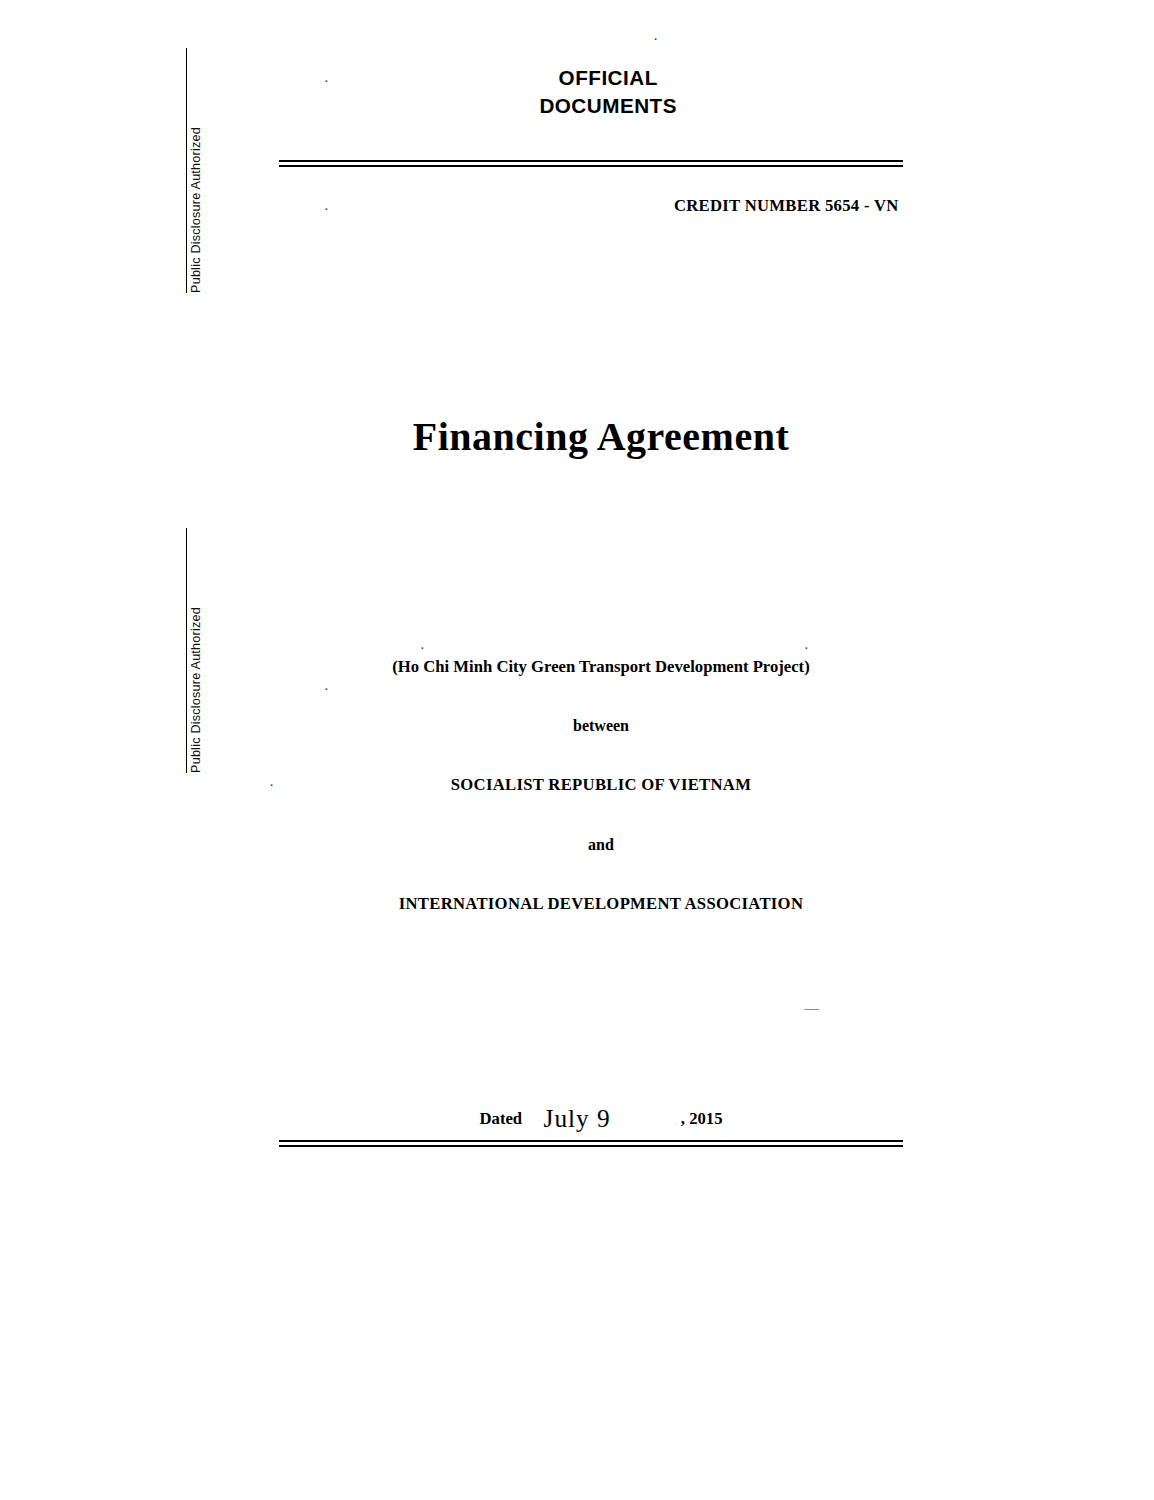Public Disclosure Authorized
Public Disclosure Authorized
. . . . . . . —
OFFICIAL
DOCUMENTS
CREDIT NUMBER 5654 - VN
Financing Agreement
(Ho Chi Minh City Green Transport Development Project)
between
SOCIALIST REPUBLIC OF VIETNAM
and
INTERNATIONAL DEVELOPMENT ASSOCIATION
Dated July 9, 2015